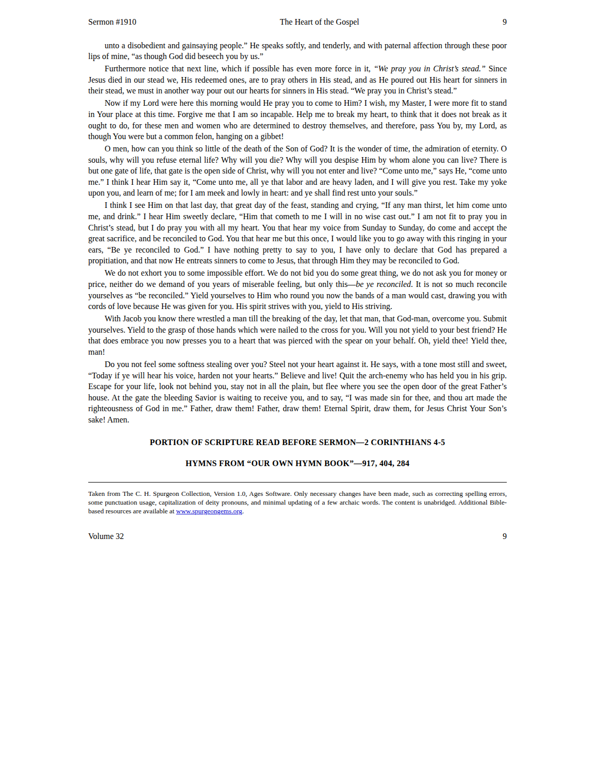Sermon #1910 The Heart of the Gospel 9
unto a disobedient and gainsaying people.” He speaks softly, and tenderly, and with paternal affection through these poor lips of mine, “as though God did beseech you by us.”
Furthermore notice that next line, which if possible has even more force in it, “We pray you in Christ’s stead.” Since Jesus died in our stead we, His redeemed ones, are to pray others in His stead, and as He poured out His heart for sinners in their stead, we must in another way pour out our hearts for sinners in His stead. “We pray you in Christ’s stead.”
Now if my Lord were here this morning would He pray you to come to Him? I wish, my Master, I were more fit to stand in Your place at this time. Forgive me that I am so incapable. Help me to break my heart, to think that it does not break as it ought to do, for these men and women who are determined to destroy themselves, and therefore, pass You by, my Lord, as though You were but a common felon, hanging on a gibbet!
O men, how can you think so little of the death of the Son of God? It is the wonder of time, the admiration of eternity. O souls, why will you refuse eternal life? Why will you die? Why will you despise Him by whom alone you can live? There is but one gate of life, that gate is the open side of Christ, why will you not enter and live? “Come unto me,” says He, “come unto me.” I think I hear Him say it, “Come unto me, all ye that labor and are heavy laden, and I will give you rest. Take my yoke upon you, and learn of me; for I am meek and lowly in heart: and ye shall find rest unto your souls.”
I think I see Him on that last day, that great day of the feast, standing and crying, “If any man thirst, let him come unto me, and drink.” I hear Him sweetly declare, “Him that cometh to me I will in no wise cast out.” I am not fit to pray you in Christ’s stead, but I do pray you with all my heart. You that hear my voice from Sunday to Sunday, do come and accept the great sacrifice, and be reconciled to God. You that hear me but this once, I would like you to go away with this ringing in your ears, “Be ye reconciled to God.” I have nothing pretty to say to you, I have only to declare that God has prepared a propitiation, and that now He entreats sinners to come to Jesus, that through Him they may be reconciled to God.
We do not exhort you to some impossible effort. We do not bid you do some great thing, we do not ask you for money or price, neither do we demand of you years of miserable feeling, but only this—be ye reconciled. It is not so much reconcile yourselves as “be reconciled.” Yield yourselves to Him who round you now the bands of a man would cast, drawing you with cords of love because He was given for you. His spirit strives with you, yield to His striving.
With Jacob you know there wrestled a man till the breaking of the day, let that man, that God-man, overcome you. Submit yourselves. Yield to the grasp of those hands which were nailed to the cross for you. Will you not yield to your best friend? He that does embrace you now presses you to a heart that was pierced with the spear on your behalf. Oh, yield thee! Yield thee, man!
Do you not feel some softness stealing over you? Steel not your heart against it. He says, with a tone most still and sweet, “Today if ye will hear his voice, harden not your hearts.” Believe and live! Quit the arch-enemy who has held you in his grip. Escape for your life, look not behind you, stay not in all the plain, but flee where you see the open door of the great Father’s house. At the gate the bleeding Savior is waiting to receive you, and to say, “I was made sin for thee, and thou art made the righteousness of God in me.” Father, draw them! Father, draw them! Eternal Spirit, draw them, for Jesus Christ Your Son’s sake! Amen.
PORTION OF SCRIPTURE READ BEFORE SERMON—2 CORINTHIANS 4-5
HYMNS FROM “OUR OWN HYMN BOOK”—917, 404, 284
Taken from The C. H. Spurgeon Collection, Version 1.0, Ages Software. Only necessary changes have been made, such as correcting spelling errors, some punctuation usage, capitalization of deity pronouns, and minimal updating of a few archaic words. The content is unabridged. Additional Bible-based resources are available at www.spurgeongems.org.
Volume 32 9